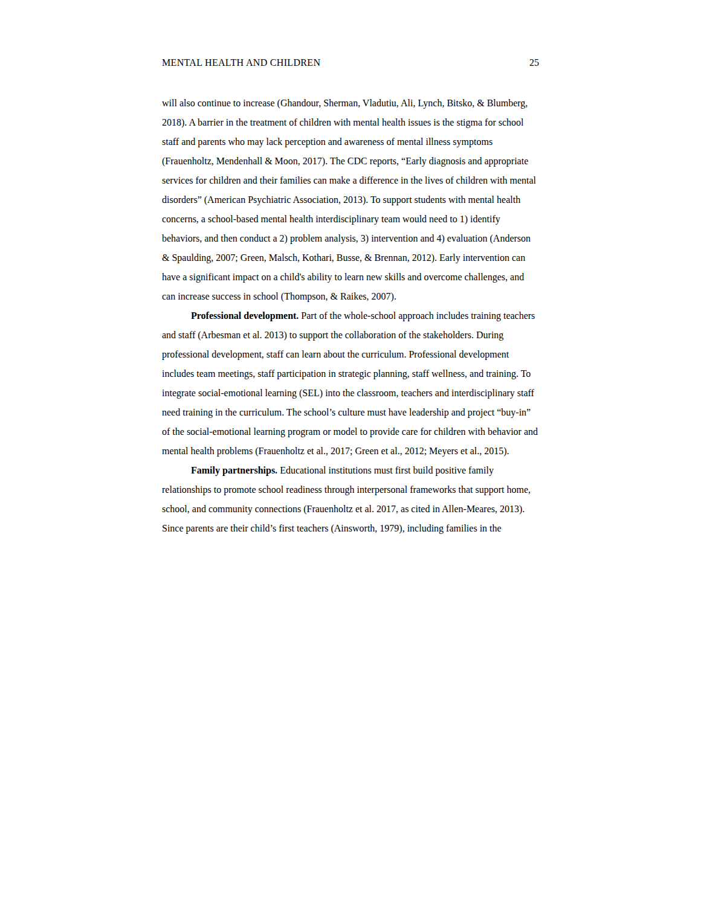Mental Health and Children 25
will also continue to increase (Ghandour, Sherman, Vladutiu, Ali, Lynch, Bitsko, & Blumberg, 2018). A barrier in the treatment of children with mental health issues is the stigma for school staff and parents who may lack perception and awareness of mental illness symptoms (Frauenholtz, Mendenhall & Moon, 2017). The CDC reports, “Early diagnosis and appropriate services for children and their families can make a difference in the lives of children with mental disorders” (American Psychiatric Association, 2013). To support students with mental health concerns, a school-based mental health interdisciplinary team would need to 1) identify behaviors, and then conduct a 2) problem analysis, 3) intervention and 4) evaluation (Anderson & Spaulding, 2007; Green, Malsch, Kothari, Busse, & Brennan, 2012). Early intervention can have a significant impact on a child's ability to learn new skills and overcome challenges, and can increase success in school (Thompson, & Raikes, 2007).
Professional development. Part of the whole-school approach includes training teachers and staff (Arbesman et al. 2013) to support the collaboration of the stakeholders. During professional development, staff can learn about the curriculum. Professional development includes team meetings, staff participation in strategic planning, staff wellness, and training. To integrate social-emotional learning (SEL) into the classroom, teachers and interdisciplinary staff need training in the curriculum. The school’s culture must have leadership and project “buy-in” of the social-emotional learning program or model to provide care for children with behavior and mental health problems (Frauenholtz et al., 2017; Green et al., 2012; Meyers et al., 2015).
Family partnerships. Educational institutions must first build positive family relationships to promote school readiness through interpersonal frameworks that support home, school, and community connections (Frauenholtz et al. 2017, as cited in Allen-Meares, 2013). Since parents are their child’s first teachers (Ainsworth, 1979), including families in the